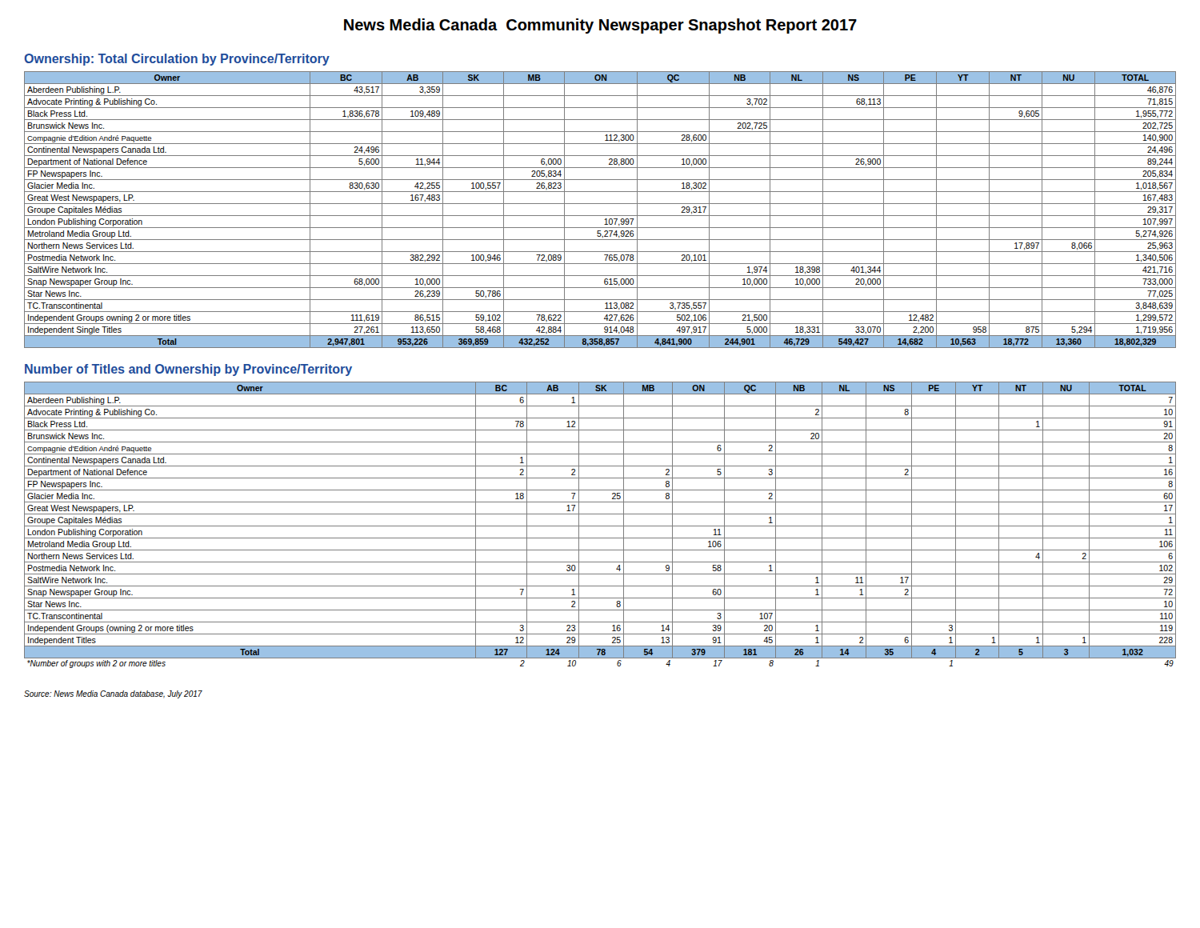News Media Canada Community Newspaper Snapshot Report 2017
Ownership: Total Circulation by Province/Territory
| Owner | BC | AB | SK | MB | ON | QC | NB | NL | NS | PE | YT | NT | NU | TOTAL |
| --- | --- | --- | --- | --- | --- | --- | --- | --- | --- | --- | --- | --- | --- | --- |
| Aberdeen Publishing L.P. | 43,517 | 3,359 | | | | | | | | | | | | 46,876 |
| Advocate Printing & Publishing Co. | | | | | | | 3,702 | | 68,113 | | | | | 71,815 |
| Black Press Ltd. | 1,836,678 | 109,489 | | | | | | | | | | 9,605 | | 1,955,772 |
| Brunswick News Inc. | | | | | | | 202,725 | | | | | | | 202,725 |
| Compagnie d'Edition André Paquette | | | | | 112,300 | 28,600 | | | | | | | | 140,900 |
| Continental Newspapers Canada Ltd. | 24,496 | | | | | | | | | | | | | 24,496 |
| Department of National Defence | 5,600 | 11,944 | | 6,000 | 28,800 | 10,000 | | | 26,900 | | | | | 89,244 |
| FP Newspapers Inc. | | | | 205,834 | | | | | | | | | | 205,834 |
| Glacier Media Inc. | 830,630 | 42,255 | 100,557 | 26,823 | | 18,302 | | | | | | | | 1,018,567 |
| Great West Newspapers, LP. | | 167,483 | | | | | | | | | | | | 167,483 |
| Groupe Capitales Médias | | | | | | 29,317 | | | | | | | | 29,317 |
| London Publishing Corporation | | | | | 107,997 | | | | | | | | | 107,997 |
| Metroland Media Group Ltd. | | | | | 5,274,926 | | | | | | | | | 5,274,926 |
| Northern News Services Ltd. | | | | | | | | | | | | 17,897 | 8,066 | 25,963 |
| Postmedia Network Inc. | | 382,292 | 100,946 | 72,089 | 765,078 | 20,101 | | | | | | | | 1,340,506 |
| SaltWire Network Inc. | | | | | | | 1,974 | 18,398 | 401,344 | | | | | 421,716 |
| Snap Newspaper Group Inc. | 68,000 | 10,000 | | | 615,000 | | 10,000 | 10,000 | 20,000 | | | | | 733,000 |
| Star News Inc. | | 26,239 | 50,786 | | | | | | | | | | | 77,025 |
| TC.Transcontinental | | | | | 113,082 | 3,735,557 | | | | | | | | 3,848,639 |
| Independent Groups owning 2 or more titles | 111,619 | 86,515 | 59,102 | 78,622 | 427,626 | 502,106 | 21,500 | | | 12,482 | | | | 1,299,572 |
| Independent Single Titles | 27,261 | 113,650 | 58,468 | 42,884 | 914,048 | 497,917 | 5,000 | 18,331 | 33,070 | 2,200 | 958 | 875 | 5,294 | 1,719,956 |
| Total | 2,947,801 | 953,226 | 369,859 | 432,252 | 8,358,857 | 4,841,900 | 244,901 | 46,729 | 549,427 | 14,682 | 10,563 | 18,772 | 13,360 | 18,802,329 |
Number of Titles and Ownership by Province/Territory
| Owner | BC | AB | SK | MB | ON | QC | NB | NL | NS | PE | YT | NT | NU | TOTAL |
| --- | --- | --- | --- | --- | --- | --- | --- | --- | --- | --- | --- | --- | --- | --- |
| Aberdeen Publishing L.P. | 6 | 1 | | | | | | | | | | | | 7 |
| Advocate Printing & Publishing Co. | | | | | | | 2 | | 8 | | | | | 10 |
| Black Press Ltd. | 78 | 12 | | | | | | | | | | 1 | | 91 |
| Brunswick News Inc. | | | | | | | 20 | | | | | | | 20 |
| Compagnie d'Edition André Paquette | | | | | 6 | 2 | | | | | | | | 8 |
| Continental Newspapers Canada Ltd. | 1 | | | | | | | | | | | | | 1 |
| Department of National Defence | 2 | 2 | | 2 | 5 | 3 | | | 2 | | | | | 16 |
| FP Newspapers Inc. | | | | 8 | | | | | | | | | | 8 |
| Glacier Media Inc. | 18 | 7 | 25 | 8 | | 2 | | | | | | | | 60 |
| Great West Newspapers, LP. | | 17 | | | | | | | | | | | | 17 |
| Groupe Capitales Médias | | | | | | 1 | | | | | | | | 1 |
| London Publishing Corporation | | | | | 11 | | | | | | | | | 11 |
| Metroland Media Group Ltd. | | | | | 106 | | | | | | | | | 106 |
| Northern News Services Ltd. | | | | | | | | | | | | 4 | 2 | 6 |
| Postmedia Network Inc. | | 30 | 4 | 9 | 58 | 1 | | | | | | | | 102 |
| SaltWire Network Inc. | | | | | | | 1 | 11 | 17 | | | | | 29 |
| Snap Newspaper Group Inc. | 7 | 1 | | | 60 | | 1 | 1 | 2 | | | | | 72 |
| Star News Inc. | | 2 | 8 | | | | | | | | | | | 10 |
| TC.Transcontinental | | | | | 3 | 107 | | | | | | | | 110 |
| Independent Groups (owning 2 or more titles | 3 | 23 | 16 | 14 | 39 | 20 | 1 | | | 3 | | | | 119 |
| Independent Titles | 12 | 29 | 25 | 13 | 91 | 45 | 1 | 2 | 6 | 1 | 1 | 1 | 1 | 228 |
| Total | 127 | 124 | 78 | 54 | 379 | 181 | 26 | 14 | 35 | 4 | 2 | 5 | 3 | 1,032 |
| *Number of groups with 2 or more titles | 2 | 10 | 6 | 4 | 17 | 8 | 1 | | | 1 | | | | 49 |
Source: News Media Canada database, July 2017